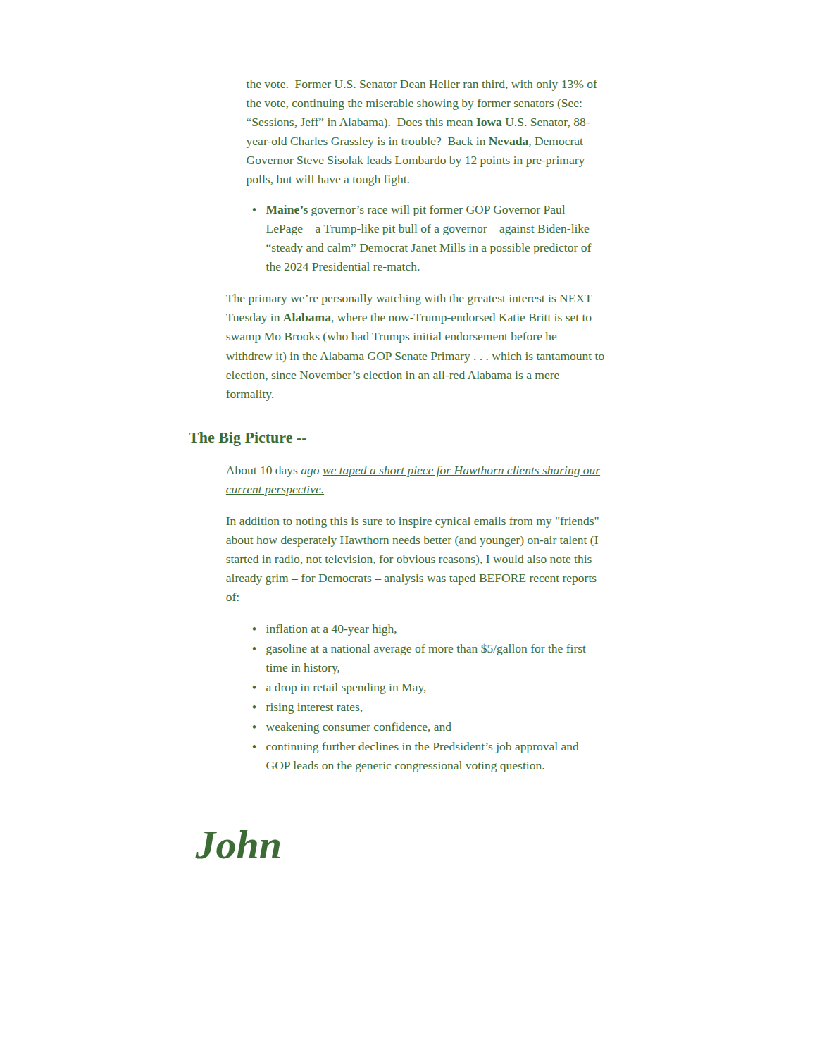the vote. Former U.S. Senator Dean Heller ran third, with only 13% of the vote, continuing the miserable showing by former senators (See: “Sessions, Jeff” in Alabama). Does this mean Iowa U.S. Senator, 88-year-old Charles Grassley is in trouble? Back in Nevada, Democrat Governor Steve Sisolak leads Lombardo by 12 points in pre-primary polls, but will have a tough fight.
Maine’s governor’s race will pit former GOP Governor Paul LePage – a Trump-like pit bull of a governor – against Biden-like “steady and calm” Democrat Janet Mills in a possible predictor of the 2024 Presidential re-match.
The primary we’re personally watching with the greatest interest is NEXT Tuesday in Alabama, where the now-Trump-endorsed Katie Britt is set to swamp Mo Brooks (who had Trumps initial endorsement before he withdrew it) in the Alabama GOP Senate Primary . . . which is tantamount to election, since November’s election in an all-red Alabama is a mere formality.
The Big Picture --
About 10 days ago we taped a short piece for Hawthorn clients sharing our current perspective.
In addition to noting this is sure to inspire cynical emails from my "friends" about how desperately Hawthorn needs better (and younger) on-air talent (I started in radio, not television, for obvious reasons), I would also note this already grim – for Democrats – analysis was taped BEFORE recent reports of:
inflation at a 40-year high,
gasoline at a national average of more than $5/gallon for the first time in history,
a drop in retail spending in May,
rising interest rates,
weakening consumer confidence, and
continuing further declines in the Predsident’s job approval and GOP leads on the generic congressional voting question.
John